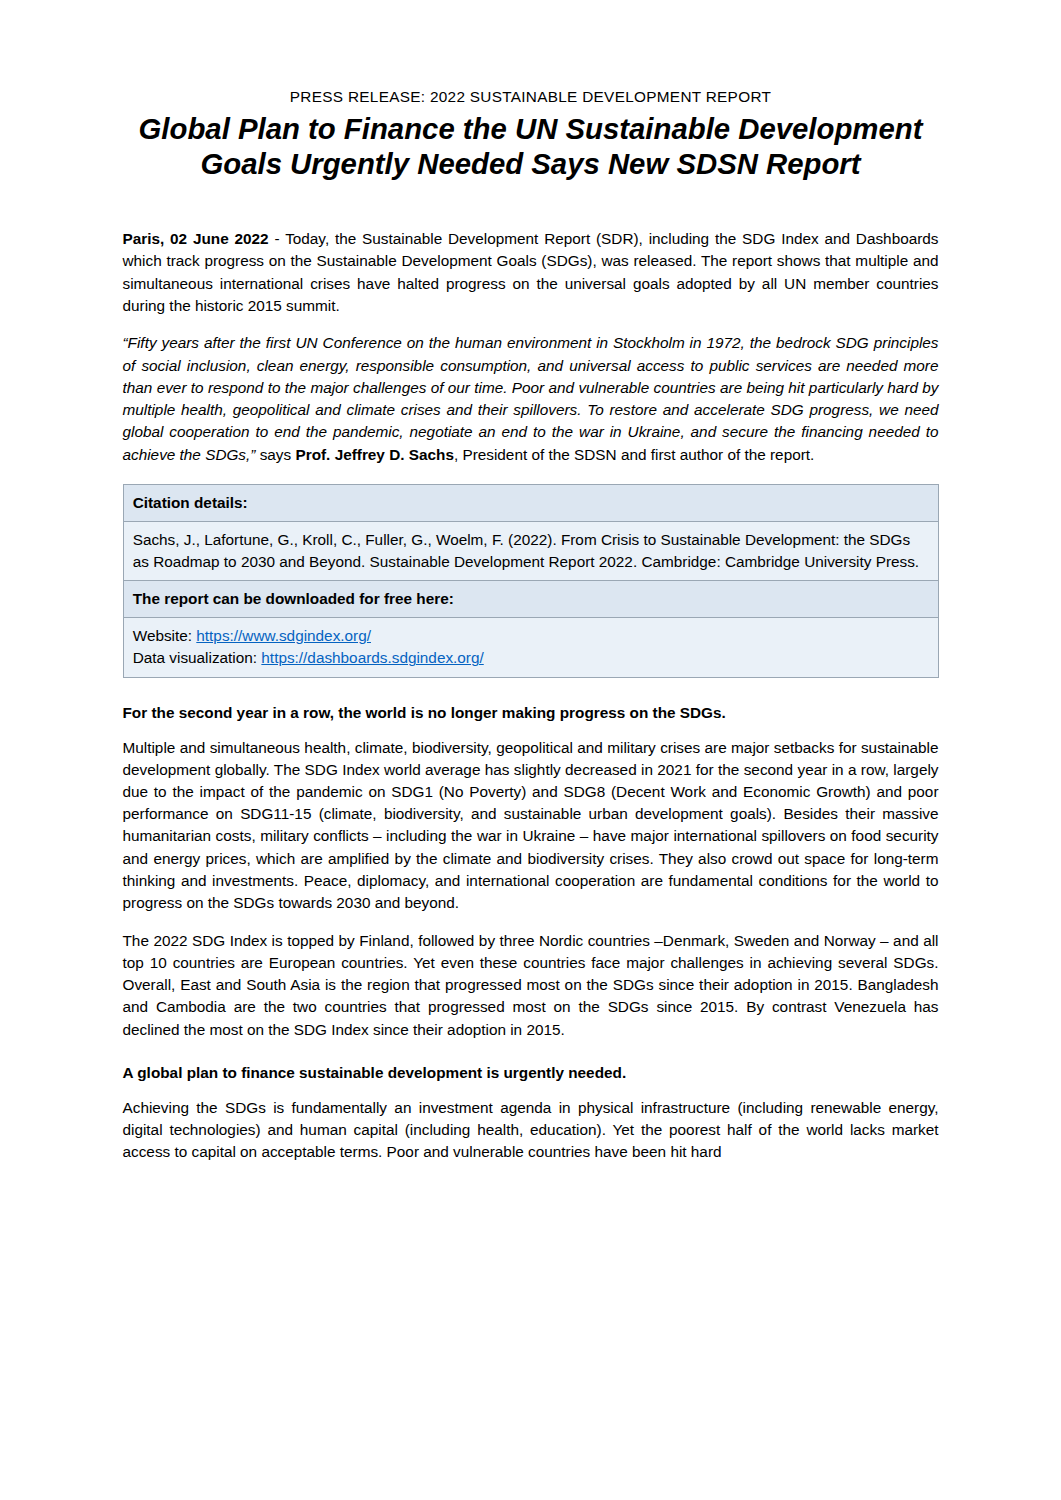PRESS RELEASE: 2022 SUSTAINABLE DEVELOPMENT REPORT
Global Plan to Finance the UN Sustainable Development Goals Urgently Needed Says New SDSN Report
Paris, 02 June 2022 - Today, the Sustainable Development Report (SDR), including the SDG Index and Dashboards which track progress on the Sustainable Development Goals (SDGs), was released. The report shows that multiple and simultaneous international crises have halted progress on the universal goals adopted by all UN member countries during the historic 2015 summit.
“Fifty years after the first UN Conference on the human environment in Stockholm in 1972, the bedrock SDG principles of social inclusion, clean energy, responsible consumption, and universal access to public services are needed more than ever to respond to the major challenges of our time. Poor and vulnerable countries are being hit particularly hard by multiple health, geopolitical and climate crises and their spillovers. To restore and accelerate SDG progress, we need global cooperation to end the pandemic, negotiate an end to the war in Ukraine, and secure the financing needed to achieve the SDGs,” says Prof. Jeffrey D. Sachs, President of the SDSN and first author of the report.
| Citation details: |
| Sachs, J., Lafortune, G., Kroll, C., Fuller, G., Woelm, F. (2022). From Crisis to Sustainable Development: the SDGs as Roadmap to 2030 and Beyond. Sustainable Development Report 2022. Cambridge: Cambridge University Press. |
| The report can be downloaded for free here: |
| Website: https://www.sdgindex.org/ Data visualization: https://dashboards.sdgindex.org/ |
For the second year in a row, the world is no longer making progress on the SDGs.
Multiple and simultaneous health, climate, biodiversity, geopolitical and military crises are major setbacks for sustainable development globally. The SDG Index world average has slightly decreased in 2021 for the second year in a row, largely due to the impact of the pandemic on SDG1 (No Poverty) and SDG8 (Decent Work and Economic Growth) and poor performance on SDG11-15 (climate, biodiversity, and sustainable urban development goals). Besides their massive humanitarian costs, military conflicts – including the war in Ukraine – have major international spillovers on food security and energy prices, which are amplified by the climate and biodiversity crises. They also crowd out space for long-term thinking and investments. Peace, diplomacy, and international cooperation are fundamental conditions for the world to progress on the SDGs towards 2030 and beyond.
The 2022 SDG Index is topped by Finland, followed by three Nordic countries –Denmark, Sweden and Norway – and all top 10 countries are European countries. Yet even these countries face major challenges in achieving several SDGs. Overall, East and South Asia is the region that progressed most on the SDGs since their adoption in 2015. Bangladesh and Cambodia are the two countries that progressed most on the SDGs since 2015. By contrast Venezuela has declined the most on the SDG Index since their adoption in 2015.
A global plan to finance sustainable development is urgently needed.
Achieving the SDGs is fundamentally an investment agenda in physical infrastructure (including renewable energy, digital technologies) and human capital (including health, education). Yet the poorest half of the world lacks market access to capital on acceptable terms. Poor and vulnerable countries have been hit hard